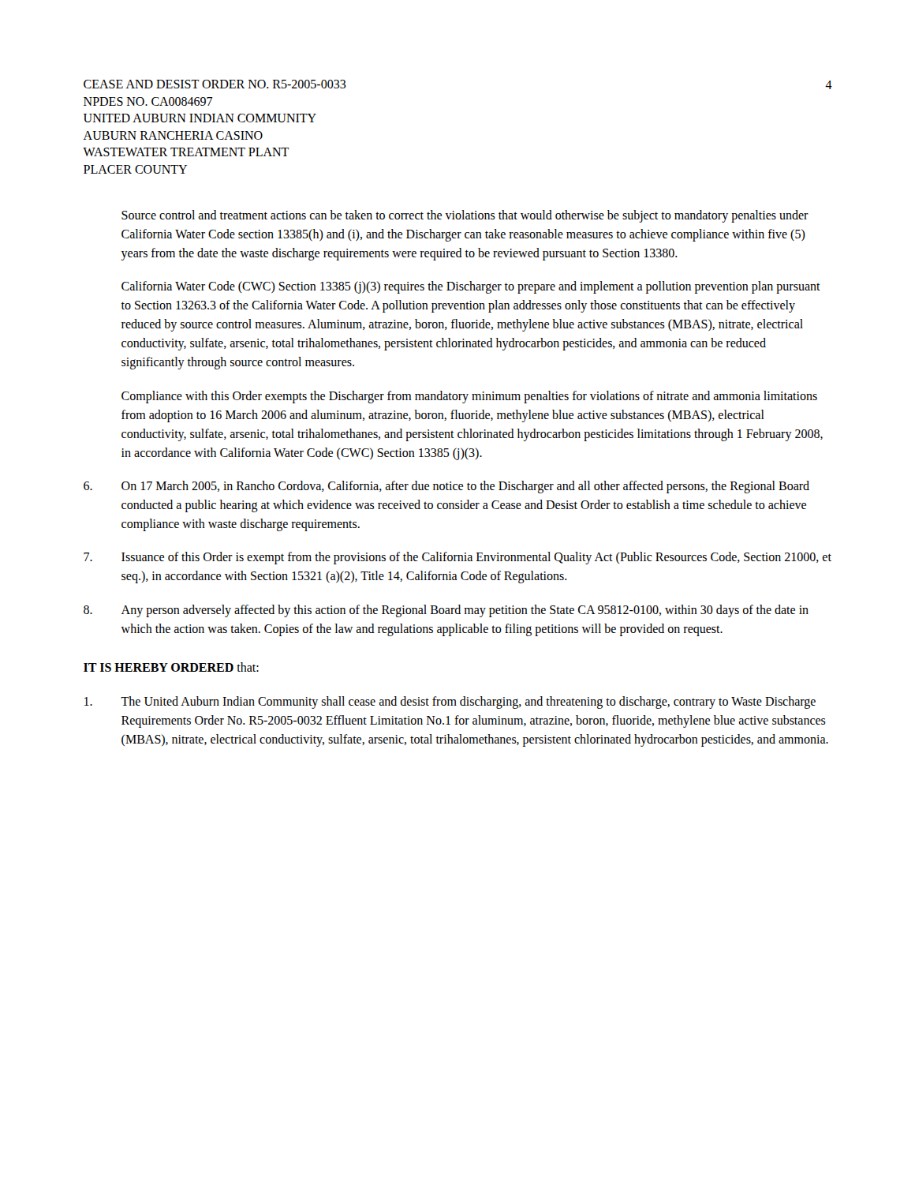4
CEASE AND DESIST ORDER NO. R5-2005-0033
NPDES NO. CA0084697
UNITED AUBURN INDIAN COMMUNITY
AUBURN RANCHERIA CASINO
WASTEWATER TREATMENT PLANT
PLACER COUNTY
Source control and treatment actions can be taken to correct the violations that would otherwise be subject to mandatory penalties under California Water Code section 13385(h) and (i), and the Discharger can take reasonable measures to achieve compliance within five (5) years from the date the waste discharge requirements were required to be reviewed pursuant to Section 13380.
California Water Code (CWC) Section 13385 (j)(3) requires the Discharger to prepare and implement a pollution prevention plan pursuant to Section 13263.3 of the California Water Code. A pollution prevention plan addresses only those constituents that can be effectively reduced by source control measures. Aluminum, atrazine, boron, fluoride, methylene blue active substances (MBAS), nitrate, electrical conductivity, sulfate, arsenic, total trihalomethanes, persistent chlorinated hydrocarbon pesticides, and ammonia can be reduced significantly through source control measures.
Compliance with this Order exempts the Discharger from mandatory minimum penalties for violations of nitrate and ammonia limitations from adoption to 16 March 2006 and aluminum, atrazine, boron, fluoride, methylene blue active substances (MBAS), electrical conductivity, sulfate, arsenic, total trihalomethanes, and persistent chlorinated hydrocarbon pesticides limitations through 1 February 2008, in accordance with California Water Code (CWC) Section 13385 (j)(3).
6.
On 17 March 2005, in Rancho Cordova, California, after due notice to the Discharger and all other affected persons, the Regional Board conducted a public hearing at which evidence was received to consider a Cease and Desist Order to establish a time schedule to achieve compliance with waste discharge requirements.
7.
Issuance of this Order is exempt from the provisions of the California Environmental Quality Act (Public Resources Code, Section 21000, et seq.), in accordance with Section 15321 (a)(2), Title 14, California Code of Regulations.
8.
Any person adversely affected by this action of the Regional Board may petition the State CA 95812-0100, within 30 days of the date in which the action was taken. Copies of the law and regulations applicable to filing petitions will be provided on request.
IT IS HEREBY ORDERED that:
1.
The United Auburn Indian Community shall cease and desist from discharging, and threatening to discharge, contrary to Waste Discharge Requirements Order No. R5-2005-0032 Effluent Limitation No.1 for aluminum, atrazine, boron, fluoride, methylene blue active substances (MBAS), nitrate, electrical conductivity, sulfate, arsenic, total trihalomethanes, persistent chlorinated hydrocarbon pesticides, and ammonia.